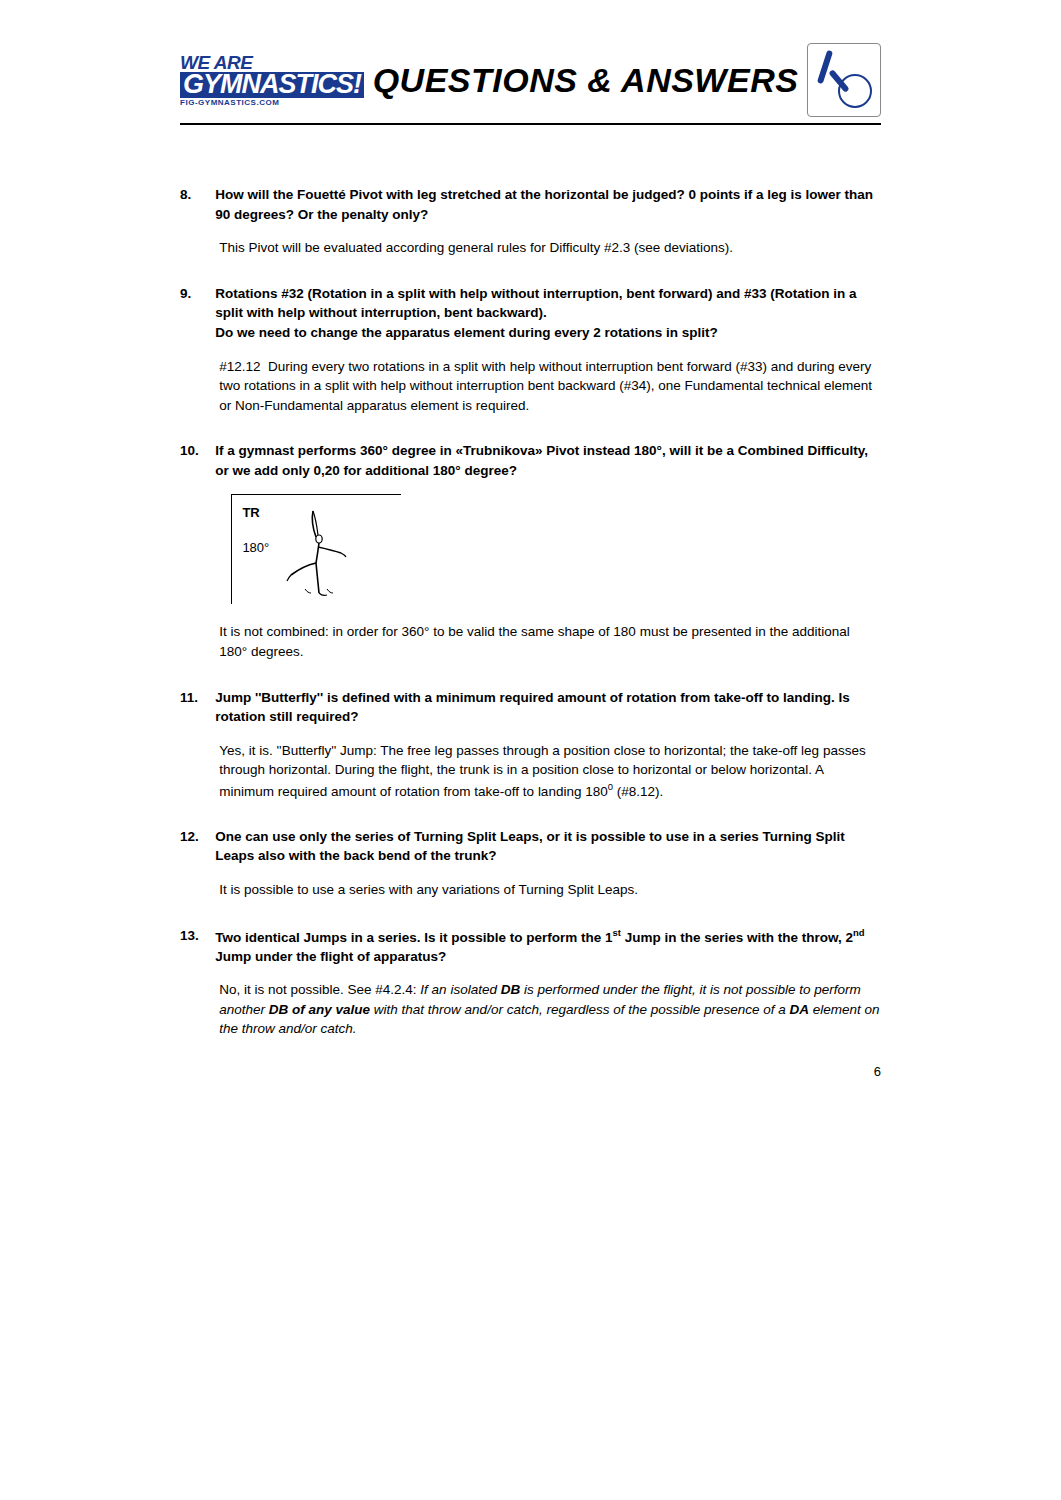WE ARE
GYMNASTICS! FIG-GYMNASTICS.COM
QUESTIONS & ANSWERS
8.
How will the Fouetté Pivot with leg stretched at the horizontal be judged? 0 points if a leg is lower than 90 degrees? Or the penalty only?
This Pivot will be evaluated according general rules for Difficulty #2.3 (see deviations).
9.
Rotations #32 (Rotation in a split with help without interruption, bent forward) and #33 (Rotation in a split with help without interruption, bent backward).
Do we need to change the apparatus element during every 2 rotations in split?
#12.12 During every two rotations in a split with help without interruption bent forward (#33) and during every two rotations in a split with help without interruption bent backward (#34), one Fundamental technical element or Non-Fundamental apparatus element is required.
10.
If a gymnast performs 360° degree in «Trubnikova» Pivot instead 180°, will it be a Combined Difficulty, or we add only 0,20 for additional 180° degree?
TR 180°
It is not combined: in order for 360° to be valid the same shape of 180 must be presented in the additional 180° degrees.
11.
Jump ''Butterfly'' is defined with a minimum required amount of rotation from take-off to landing. Is rotation still required?
Yes, it is. ''Butterfly'' Jump: The free leg passes through a position close to horizontal; the take-off leg passes through horizontal. During the flight, the trunk is in a position close to horizontal or below horizontal. A minimum required amount of rotation from take-off to landing 1800 (#8.12).
12.
One can use only the series of Turning Split Leaps, or it is possible to use in a series Turning Split Leaps also with the back bend of the trunk?
It is possible to use a series with any variations of Turning Split Leaps.
13.
Two identical Jumps in a series. Is it possible to perform the 1st Jump in the series with the throw, 2nd Jump under the flight of apparatus?
No, it is not possible. See #4.2.4: If an isolated DB is performed under the flight, it is not possible to perform another DB of any value with that throw and/or catch, regardless of the possible presence of a DA element on the throw and/or catch.
6